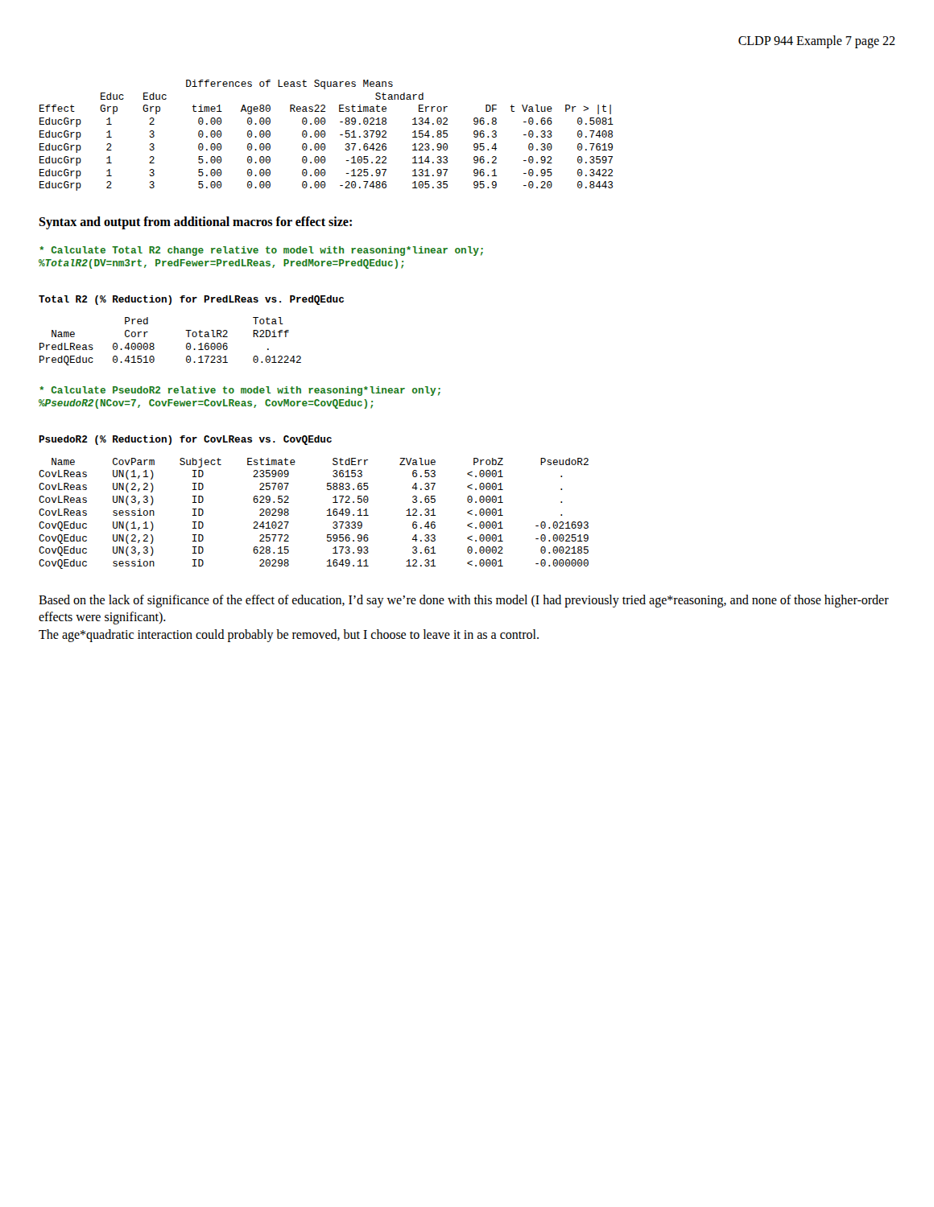CLDP 944 Example 7 page 22
                        Differences of Least Squares Means
          Educ   Educ                                  Standard
Effect    Grp    Grp     time1   Age80   Reas22  Estimate     Error      DF  t Value  Pr > |t|
EducGrp    1      2       0.00    0.00     0.00  -89.0218    134.02    96.8    -0.66    0.5081
EducGrp    1      3       0.00    0.00     0.00  -51.3792    154.85    96.3    -0.33    0.7408
EducGrp    2      3       0.00    0.00     0.00   37.6426    123.90    95.4     0.30    0.7619
EducGrp    1      2       5.00    0.00     0.00   -105.22    114.33    96.2    -0.92    0.3597
EducGrp    1      3       5.00    0.00     0.00   -125.97    131.97    96.1    -0.95    0.3422
EducGrp    2      3       5.00    0.00     0.00  -20.7486    105.35    95.9    -0.20    0.8443
Syntax and output from additional macros for effect size:
* Calculate Total R2 change relative to model with reasoning*linear only;
%TotalR2(DV=nm3rt, PredFewer=PredLReas, PredMore=PredQEduc);
Total R2 (% Reduction) for PredLReas vs. PredQEduc
              Pred                 Total
  Name        Corr      TotalR2    R2Diff
PredLReas   0.40008     0.16006      .
PredQEduc   0.41510     0.17231    0.012242
* Calculate PseudoR2 relative to model with reasoning*linear only;
%PseudoR2(NCov=7, CovFewer=CovLReas, CovMore=CovQEduc);
PsuedoR2 (% Reduction) for CovLReas vs. CovQEduc
  Name      CovParm    Subject    Estimate      StdErr     ZValue      ProbZ      PseudoR2
CovLReas    UN(1,1)      ID        235909       36153        6.53     <.0001         .
CovLReas    UN(2,2)      ID         25707      5883.65       4.37     <.0001         .
CovLReas    UN(3,3)      ID        629.52       172.50       3.65     0.0001         .
CovLReas    session      ID         20298      1649.11      12.31     <.0001         .
CovQEduc    UN(1,1)      ID        241027       37339        6.46     <.0001     -0.021693
CovQEduc    UN(2,2)      ID         25772      5956.96       4.33     <.0001     -0.002519
CovQEduc    UN(3,3)      ID        628.15       173.93       3.61     0.0002      0.002185
CovQEduc    session      ID         20298      1649.11      12.31     <.0001     -0.000000
Based on the lack of significance of the effect of education, I’d say we’re done with this model (I had previously tried age*reasoning, and none of those higher-order effects were significant).
The age*quadratic interaction could probably be removed, but I choose to leave it in as a control.